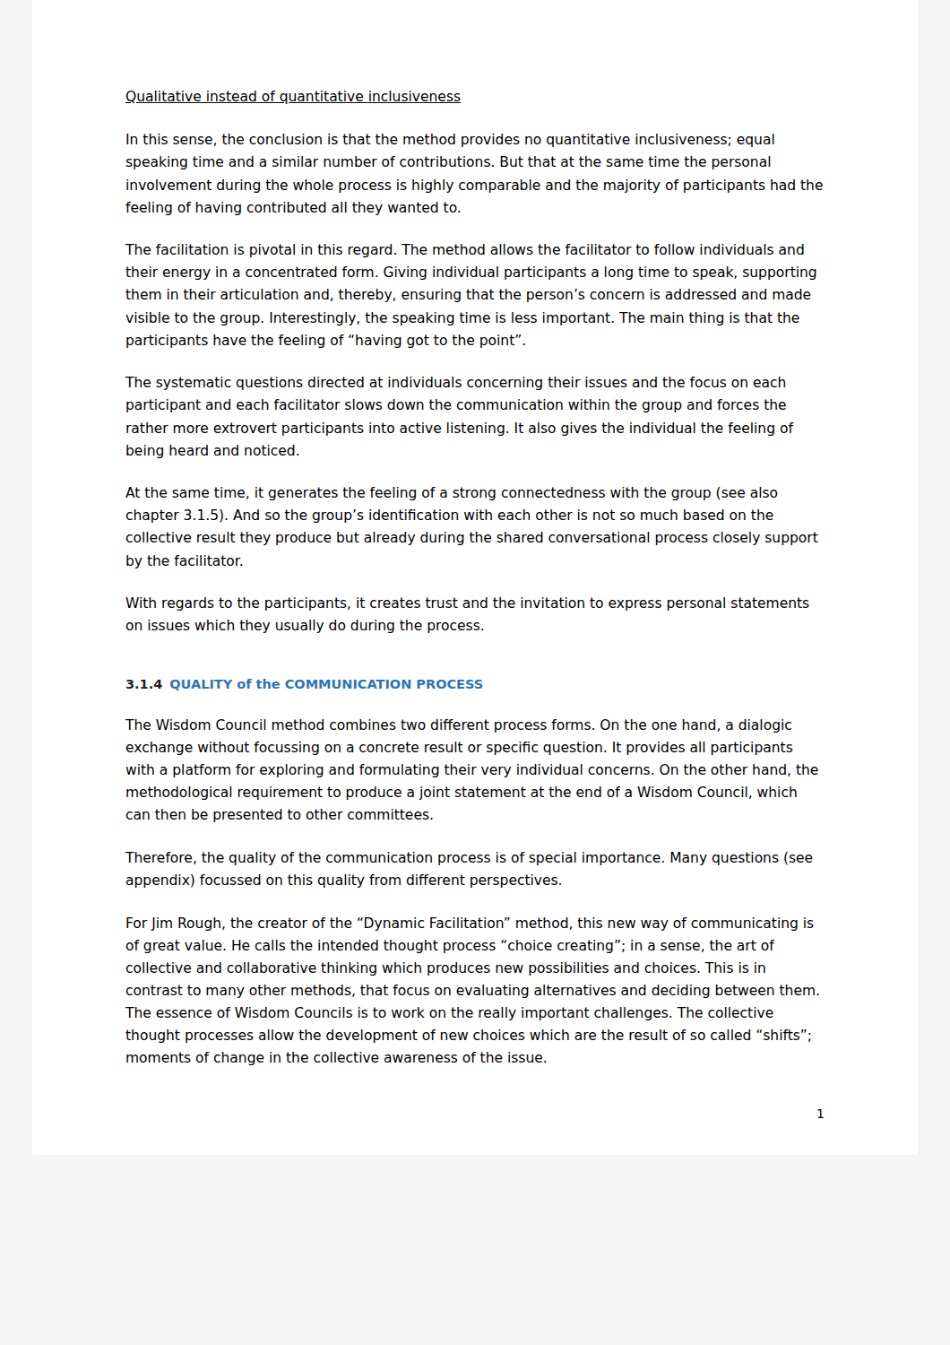Qualitative instead of quantitative inclusiveness
In this sense, the conclusion is that the method provides no quantitative inclusiveness; equal speaking time and a similar number of contributions. But that at the same time the personal involvement during the whole process is highly comparable and the majority of participants had the feeling of having contributed all they wanted to.
The facilitation is pivotal in this regard. The method allows the facilitator to follow individuals and their energy in a concentrated form. Giving individual participants a long time to speak, supporting them in their articulation and, thereby, ensuring that the person’s concern is addressed and made visible to the group. Interestingly, the speaking time is less important. The main thing is that the participants have the feeling of “having got to the point”.
The systematic questions directed at individuals concerning their issues and the focus on each participant and each facilitator slows down the communication within the group and forces the rather more extrovert participants into active listening. It also gives the individual the feeling of being heard and noticed.
At the same time, it generates the feeling of a strong connectedness with the group (see also chapter 3.1.5). And so the group’s identification with each other is not so much based on the collective result they produce but already during the shared conversational process closely support by the facilitator.
With regards to the participants, it creates trust and the invitation to express personal statements on issues which they usually do during the process.
3.1.4 QUALITY of the COMMUNICATION PROCESS
The Wisdom Council method combines two different process forms. On the one hand, a dialogic exchange without focussing on a concrete result or specific question. It provides all participants with a platform for exploring and formulating their very individual concerns. On the other hand, the methodological requirement to produce a joint statement at the end of a Wisdom Council, which can then be presented to other committees.
Therefore, the quality of the communication process is of special importance. Many questions (see appendix) focussed on this quality from different perspectives.
For Jim Rough, the creator of the “Dynamic Facilitation” method, this new way of communicating is of great value. He calls the intended thought process “choice creating”; in a sense, the art of collective and collaborative thinking which produces new possibilities and choices. This is in contrast to many other methods, that focus on evaluating alternatives and deciding between them. The essence of Wisdom Councils is to work on the really important challenges. The collective thought processes allow the development of new choices which are the result of so called “shifts”; moments of change in the collective awareness of the issue.
1